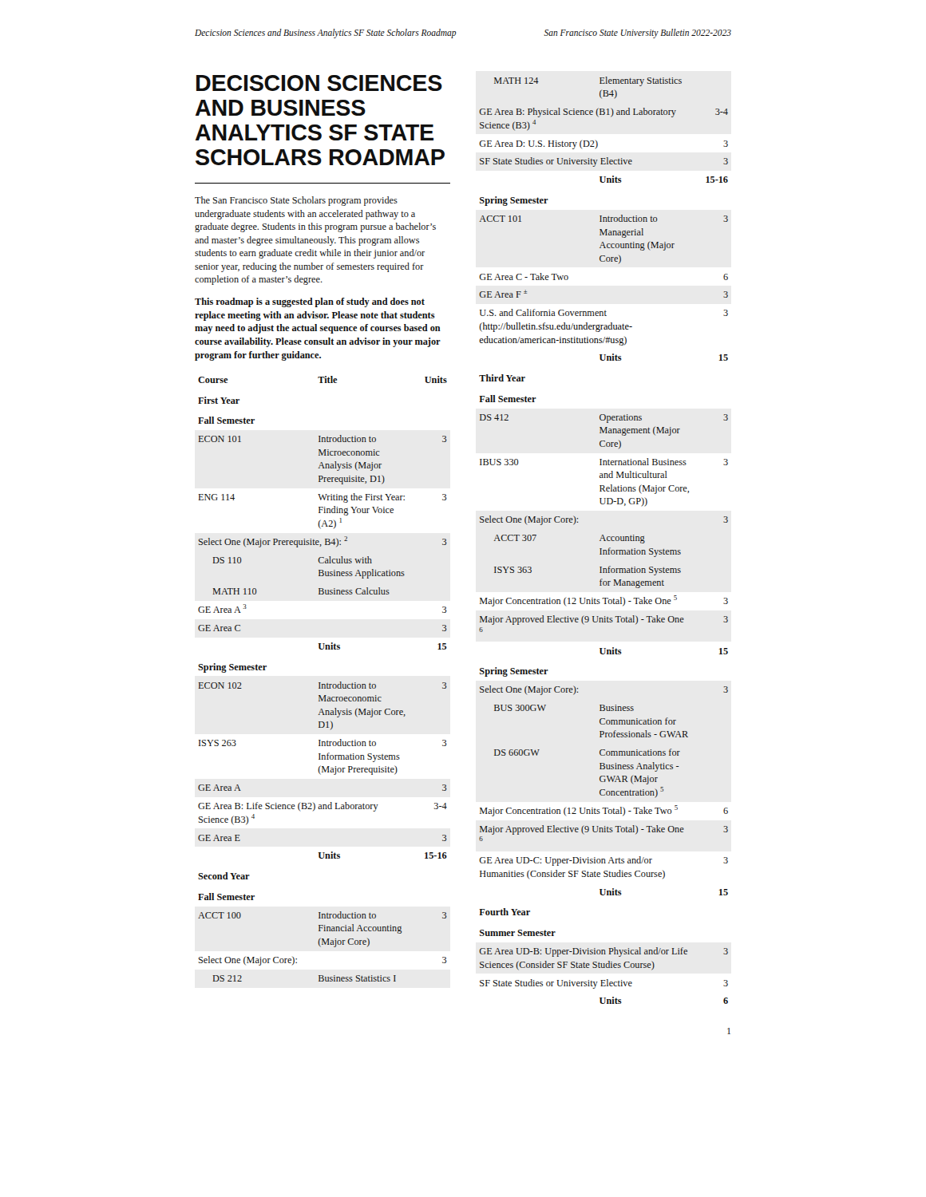Decicsion Sciences and Business Analytics SF State Scholars Roadmap
San Francisco State University Bulletin 2022-2023
Deciscion Sciences and Business Analytics SF State Scholars Roadmap
The San Francisco State Scholars program provides undergraduate students with an accelerated pathway to a graduate degree. Students in this program pursue a bachelor’s and master’s degree simultaneously. This program allows students to earn graduate credit while in their junior and/or senior year, reducing the number of semesters required for completion of a master’s degree.
This roadmap is a suggested plan of study and does not replace meeting with an advisor. Please note that students may need to adjust the actual sequence of courses based on course availability. Please consult an advisor in your major program for further guidance.
| Course | Title | Units |
| First Year |
| Fall Semester |
| ECON 101 | Introduction to Microeconomic Analysis (Major Prerequisite, D1) | 3 |
| ENG 114 | Writing the First Year: Finding Your Voice (A2) 1 | 3 |
| Select One (Major Prerequisite, B4): 2 | 3 |
| DS 110 | Calculus with Business Applications | |
| MATH 110 | Business Calculus | |
| GE Area A 3 | 3 |
| GE Area C | 3 |
| | Units | 15 |
| Spring Semester |
| ECON 102 | Introduction to Macroeconomic Analysis (Major Core, D1) | 3 |
| ISYS 263 | Introduction to Information Systems (Major Prerequisite) | 3 |
| GE Area A | 3 |
| GE Area B: Life Science (B2) and Laboratory Science (B3) 4 | 3-4 |
| GE Area E | 3 |
| | Units | 15-16 |
| Second Year |
| Fall Semester |
| ACCT 100 | Introduction to Financial Accounting (Major Core) | 3 |
| Select One (Major Core): | 3 |
| DS 212 | Business Statistics I | |
| MATH 124 | Elementary Statistics (B4) | |
| GE Area B: Physical Science (B1) and Laboratory Science (B3) 4 | 3-4 |
| GE Area D: U.S. History (D2) | 3 |
| SF State Studies or University Elective | 3 |
| | Units | 15-16 |
| Spring Semester |
| ACCT 101 | Introduction to Managerial Accounting (Major Core) | 3 |
| GE Area C - Take Two | 6 |
| GE Area F ± | 3 |
| U.S. and California Government ( http://bulletin.sfsu.edu/undergraduate-education/american-institutions/#usg ) | 3 |
| | Units | 15 |
| Third Year |
| Fall Semester |
| DS 412 | Operations Management (Major Core) | 3 |
| IBUS 330 | International Business and Multicultural Relations (Major Core, UD-D, GP)) | 3 |
| Select One (Major Core): | 3 |
| ACCT 307 | Accounting Information Systems | |
| ISYS 363 | Information Systems for Management | |
| Major Concentration (12 Units Total) - Take One 5 | 3 |
| Major Approved Elective (9 Units Total) - Take One 6 | 3 |
| | Units | 15 |
| Spring Semester |
| Select One (Major Core): | 3 |
| BUS 300GW | Business Communication for Professionals - GWAR | |
| DS 660GW | Communications for Business Analytics - GWAR (Major Concentration) 5 | |
| Major Concentration (12 Units Total) - Take Two 5 | 6 |
| Major Approved Elective (9 Units Total) - Take One 6 | 3 |
| GE Area UD-C: Upper-Division Arts and/or Humanities (Consider SF State Studies Course) | 3 |
| | Units | 15 |
| Fourth Year |
| Summer Semester |
| GE Area UD-B: Upper-Division Physical and/or Life Sciences (Consider SF State Studies Course) | 3 |
| SF State Studies or University Elective | 3 |
| | Units | 6 |
1